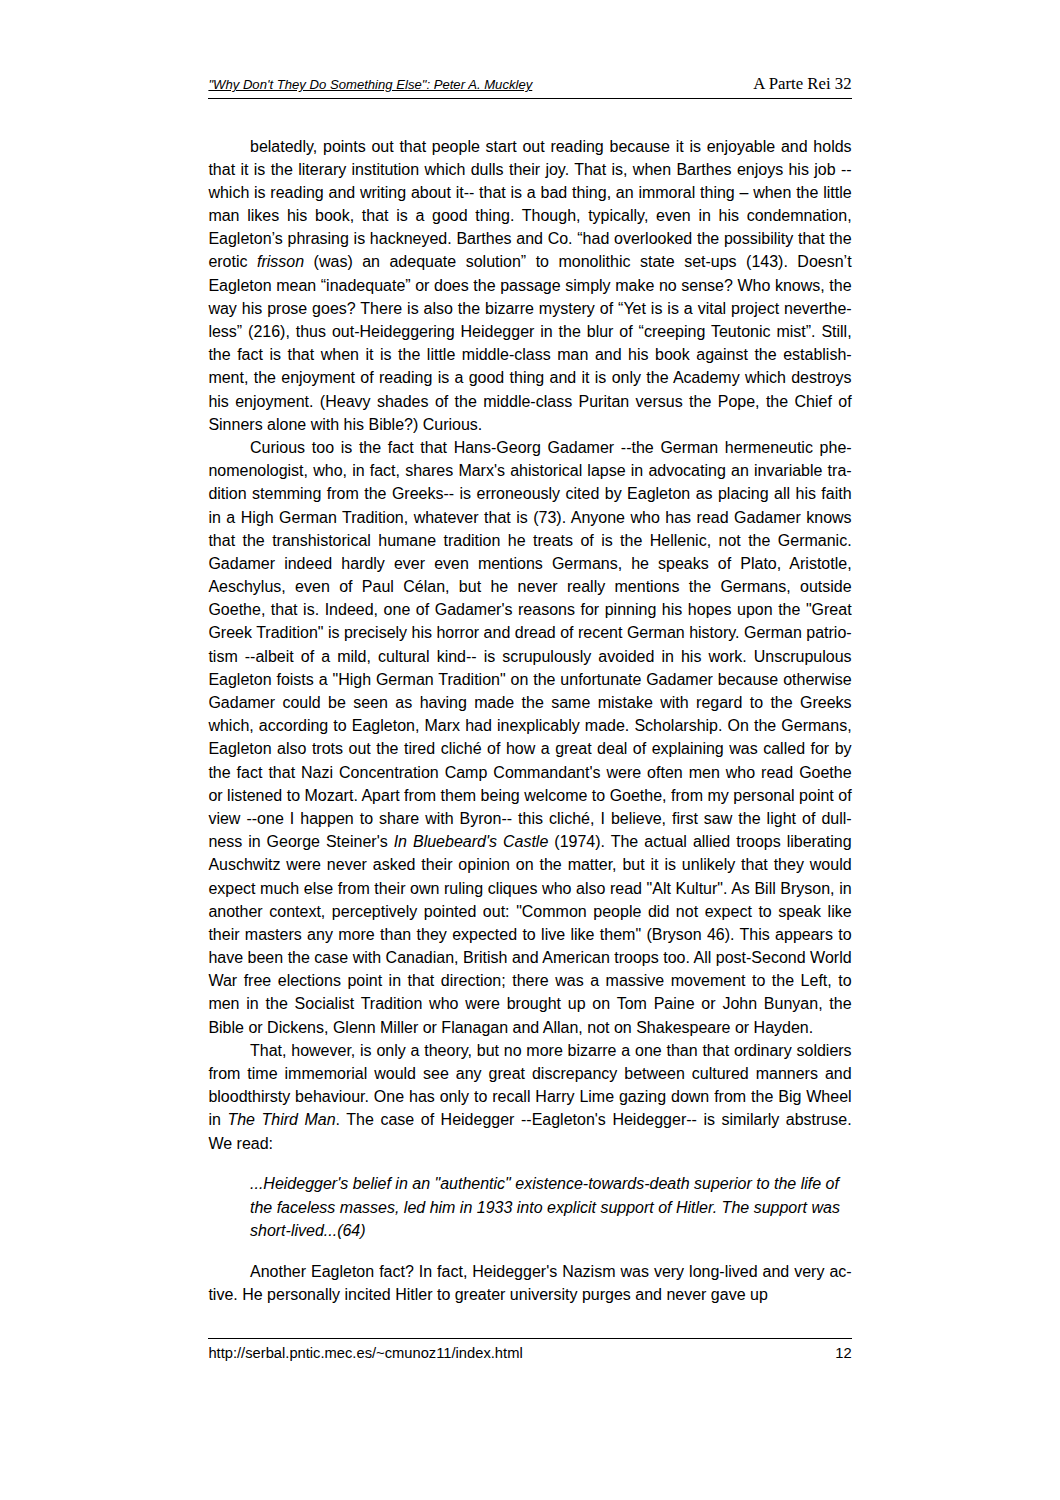"Why Don't They Do Something Else": Peter A. Muckley A Parte Rei 32
belatedly, points out that people start out reading because it is enjoyable and holds that it is the literary institution which dulls their joy. That is, when Barthes enjoys his job -- which is reading and writing about it-- that is a bad thing, an immoral thing – when the little man likes his book, that is a good thing. Though, typically, even in his condemnation, Eagleton’s phrasing is hackneyed. Barthes and Co. “had overlooked the possibility that the erotic frisson (was) an adequate solution” to monolithic state set-ups (143). Doesn’t Eagleton mean “inadequate” or does the passage simply make no sense? Who knows, the way his prose goes? There is also the bizarre mystery of “Yet is is a vital project nevertheless” (216), thus out-Heideggering Heidegger in the blur of “creeping Teutonic mist”. Still, the fact is that when it is the little middle-class man and his book against the establishment, the enjoyment of reading is a good thing and it is only the Academy which destroys his enjoyment. (Heavy shades of the middle-class Puritan versus the Pope, the Chief of Sinners alone with his Bible?) Curious.
Curious too is the fact that Hans-Georg Gadamer --the German hermeneutic phenomenologist, who, in fact, shares Marx's ahistorical lapse in advocating an invariable tradition stemming from the Greeks-- is erroneously cited by Eagleton as placing all his faith in a High German Tradition, whatever that is (73). Anyone who has read Gadamer knows that the transhistorical humane tradition he treats of is the Hellenic, not the Germanic. Gadamer indeed hardly ever even mentions Germans, he speaks of Plato, Aristotle, Aeschylus, even of Paul Célan, but he never really mentions the Germans, outside Goethe, that is. Indeed, one of Gadamer's reasons for pinning his hopes upon the "Great Greek Tradition" is precisely his horror and dread of recent German history. German patriotism --albeit of a mild, cultural kind-- is scrupulously avoided in his work. Unscrupulous Eagleton foists a "High German Tradition" on the unfortunate Gadamer because otherwise Gadamer could be seen as having made the same mistake with regard to the Greeks which, according to Eagleton, Marx had inexplicably made. Scholarship. On the Germans, Eagleton also trots out the tired cliché of how a great deal of explaining was called for by the fact that Nazi Concentration Camp Commandant's were often men who read Goethe or listened to Mozart. Apart from them being welcome to Goethe, from my personal point of view --one I happen to share with Byron-- this cliché, I believe, first saw the light of dullness in George Steiner's In Bluebeard's Castle (1974). The actual allied troops liberating Auschwitz were never asked their opinion on the matter, but it is unlikely that they would expect much else from their own ruling cliques who also read "Alt Kultur". As Bill Bryson, in another context, perceptively pointed out: "Common people did not expect to speak like their masters any more than they expected to live like them" (Bryson 46). This appears to have been the case with Canadian, British and American troops too. All post-Second World War free elections point in that direction; there was a massive movement to the Left, to men in the Socialist Tradition who were brought up on Tom Paine or John Bunyan, the Bible or Dickens, Glenn Miller or Flanagan and Allan, not on Shakespeare or Hayden.
That, however, is only a theory, but no more bizarre a one than that ordinary soldiers from time immemorial would see any great discrepancy between cultured manners and bloodthirsty behaviour. One has only to recall Harry Lime gazing down from the Big Wheel in The Third Man. The case of Heidegger --Eagleton's Heidegger-- is similarly abstruse. We read:
...Heidegger's belief in an "authentic" existence-towards-death superior to the life of the faceless masses, led him in 1933 into explicit support of Hitler. The support was short-lived...(64)
Another Eagleton fact? In fact, Heidegger's Nazism was very long-lived and very active. He personally incited Hitler to greater university purges and never gave up
http://serbal.pntic.mec.es/~cmunoz11/index.html 12